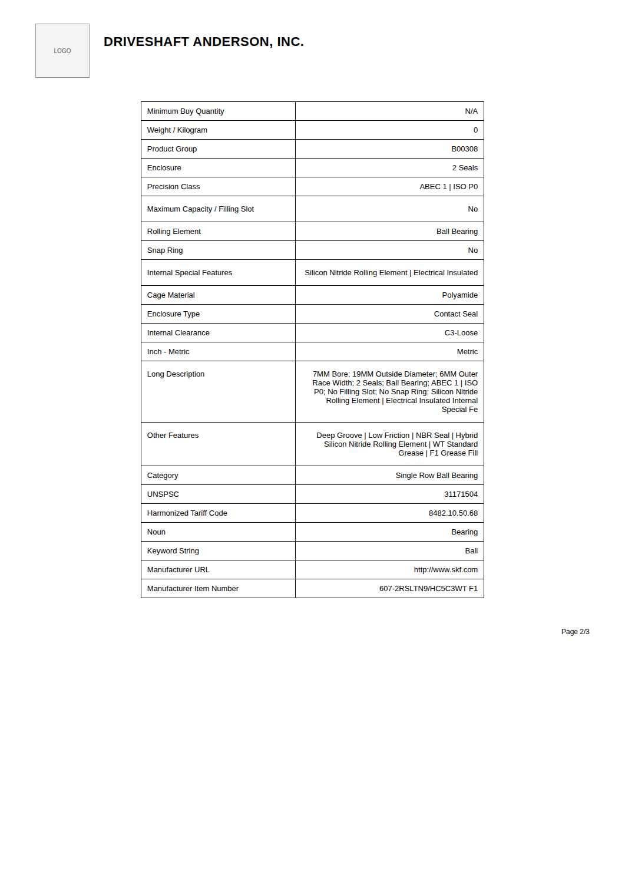LOGO
DRIVESHAFT ANDERSON, INC.
| Minimum Buy Quantity | N/A |
| Weight / Kilogram | 0 |
| Product Group | B00308 |
| Enclosure | 2 Seals |
| Precision Class | ABEC 1 / ISO P0 |
| Maximum Capacity / Filling Slot | No |
| Rolling Element | Ball Bearing |
| Snap Ring | No |
| Internal Special Features | Silicon Nitride Rolling Element / Electrical Insulated |
| Cage Material | Polyamide |
| Enclosure Type | Contact Seal |
| Internal Clearance | C3-Loose |
| Inch - Metric | Metric |
| Long Description | 7MM Bore; 19MM Outside Diameter; 6MM Outer Race Width; 2 Seals; Ball Bearing; ABEC 1 / ISO P0; No Filling Slot; No Snap Ring; Silicon Nitride Rolling Element / Electrical Insulated Internal Special Fe |
| Other Features | Deep Groove / Low Friction / NBR Seal / Hybrid Silicon Nitride Rolling Element / WT Standard Grease / F1 Grease Fill |
| Category | Single Row Ball Bearing |
| UNSPSC | 31171504 |
| Harmonized Tariff Code | 8482.10.50.68 |
| Noun | Bearing |
| Keyword String | Ball |
| Manufacturer URL | http://www.skf.com |
| Manufacturer Item Number | 607-2RSLTN9/HC5C3WT F1 |
Page 2/3